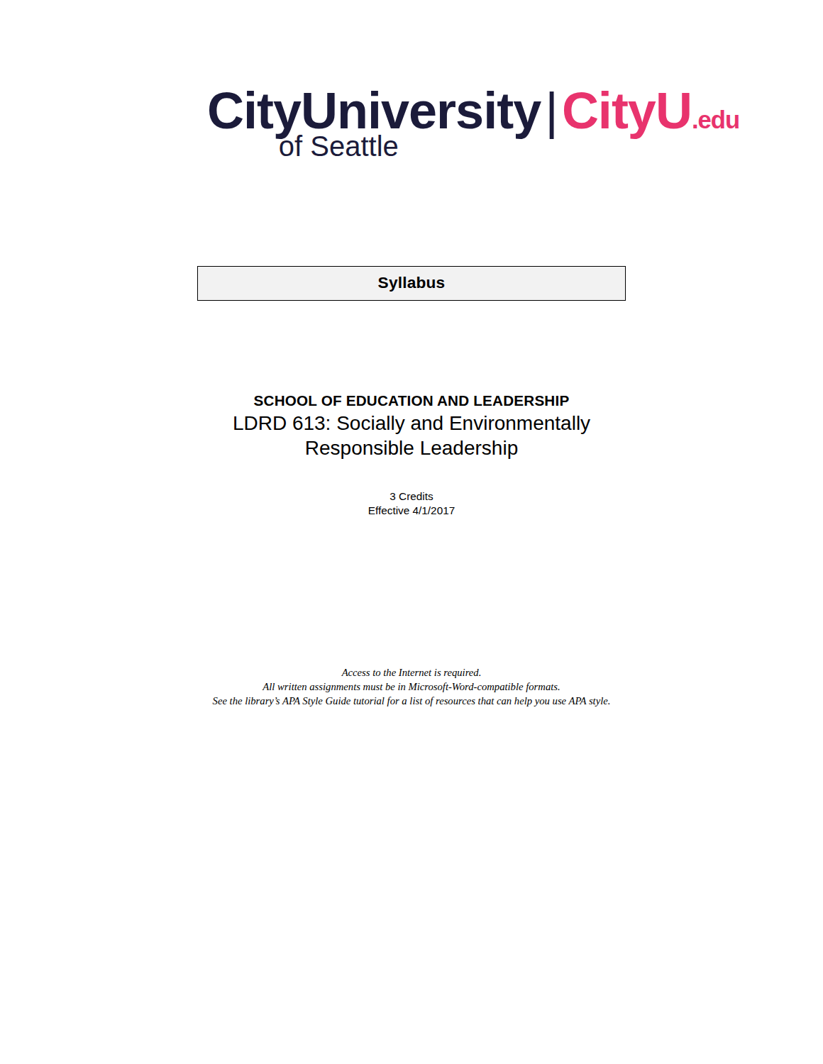CityU niversity|CityU.edu
of Seattle
Syllabus
SCHOOL OF EDUCATION AND LEADERSHIP
LDRD 613: Socially and Environmentally Responsible Leadership
3 Credits
Effective 4/1/2017
Access to the Internet is required.
All written assignments must be in Microsoft-Word-compatible formats.
See the library’s APA Style Guide tutorial for a list of resources that can help you use APA style.